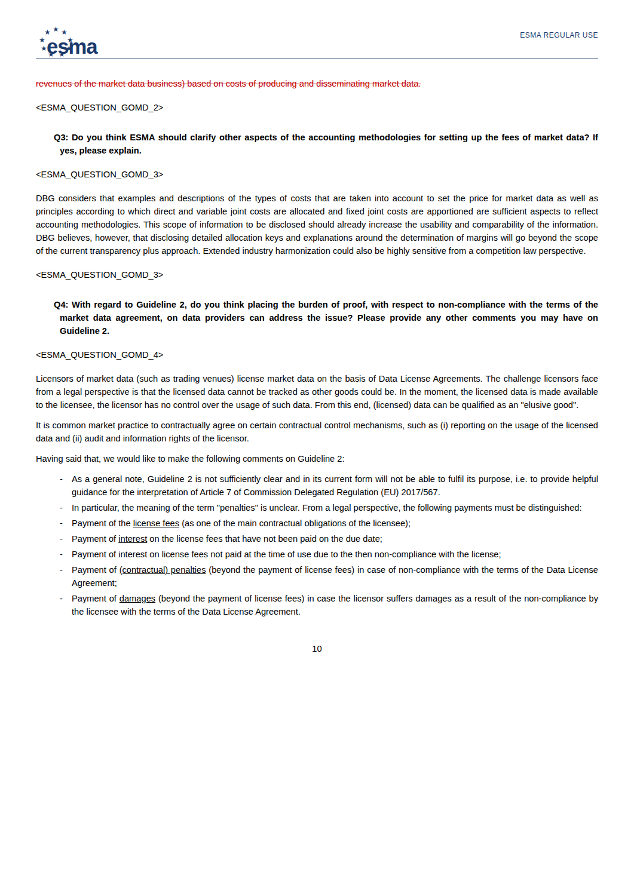★ ★ ★ ★ ★ ★ ★ ★ ★ esma
ESMA REGULAR USE
revenues of the market data business) based on costs of producing and disseminating market data.
<ESMA_QUESTION_GOMD_2>
Q3: Do you think ESMA should clarify other aspects of the accounting methodologies for setting up the fees of market data? If yes, please explain.
<ESMA_QUESTION_GOMD_3>
DBG considers that examples and descriptions of the types of costs that are taken into account to set the price for market data as well as principles according to which direct and variable joint costs are allocated and fixed joint costs are apportioned are sufficient aspects to reflect accounting methodologies. This scope of information to be disclosed should already increase the usability and comparability of the information. DBG believes, however, that disclosing detailed allocation keys and explanations around the determination of margins will go beyond the scope of the current transparency plus approach. Extended industry harmonization could also be highly sensitive from a competition law perspective.
<ESMA_QUESTION_GOMD_3>
Q4: With regard to Guideline 2, do you think placing the burden of proof, with respect to non-compliance with the terms of the market data agreement, on data providers can address the issue? Please provide any other comments you may have on Guideline 2.
<ESMA_QUESTION_GOMD_4>
Licensors of market data (such as trading venues) license market data on the basis of Data License Agreements. The challenge licensors face from a legal perspective is that the licensed data cannot be tracked as other goods could be. In the moment, the licensed data is made available to the licensee, the licensor has no control over the usage of such data. From this end, (licensed) data can be qualified as an "elusive good".
It is common market practice to contractually agree on certain contractual control mechanisms, such as (i) reporting on the usage of the licensed data and (ii) audit and information rights of the licensor.
Having said that, we would like to make the following comments on Guideline 2:
As a general note, Guideline 2 is not sufficiently clear and in its current form will not be able to fulfil its purpose, i.e. to provide helpful guidance for the interpretation of Article 7 of Commission Delegated Regulation (EU) 2017/567.
In particular, the meaning of the term "penalties" is unclear. From a legal perspective, the following payments must be distinguished:
Payment of the license fees (as one of the main contractual obligations of the licensee);
Payment of interest on the license fees that have not been paid on the due date;
Payment of interest on license fees not paid at the time of use due to the then non-compliance with the license;
Payment of (contractual) penalties (beyond the payment of license fees) in case of non-compliance with the terms of the Data License Agreement;
Payment of damages (beyond the payment of license fees) in case the licensor suffers damages as a result of the non-compliance by the licensee with the terms of the Data License Agreement.
10